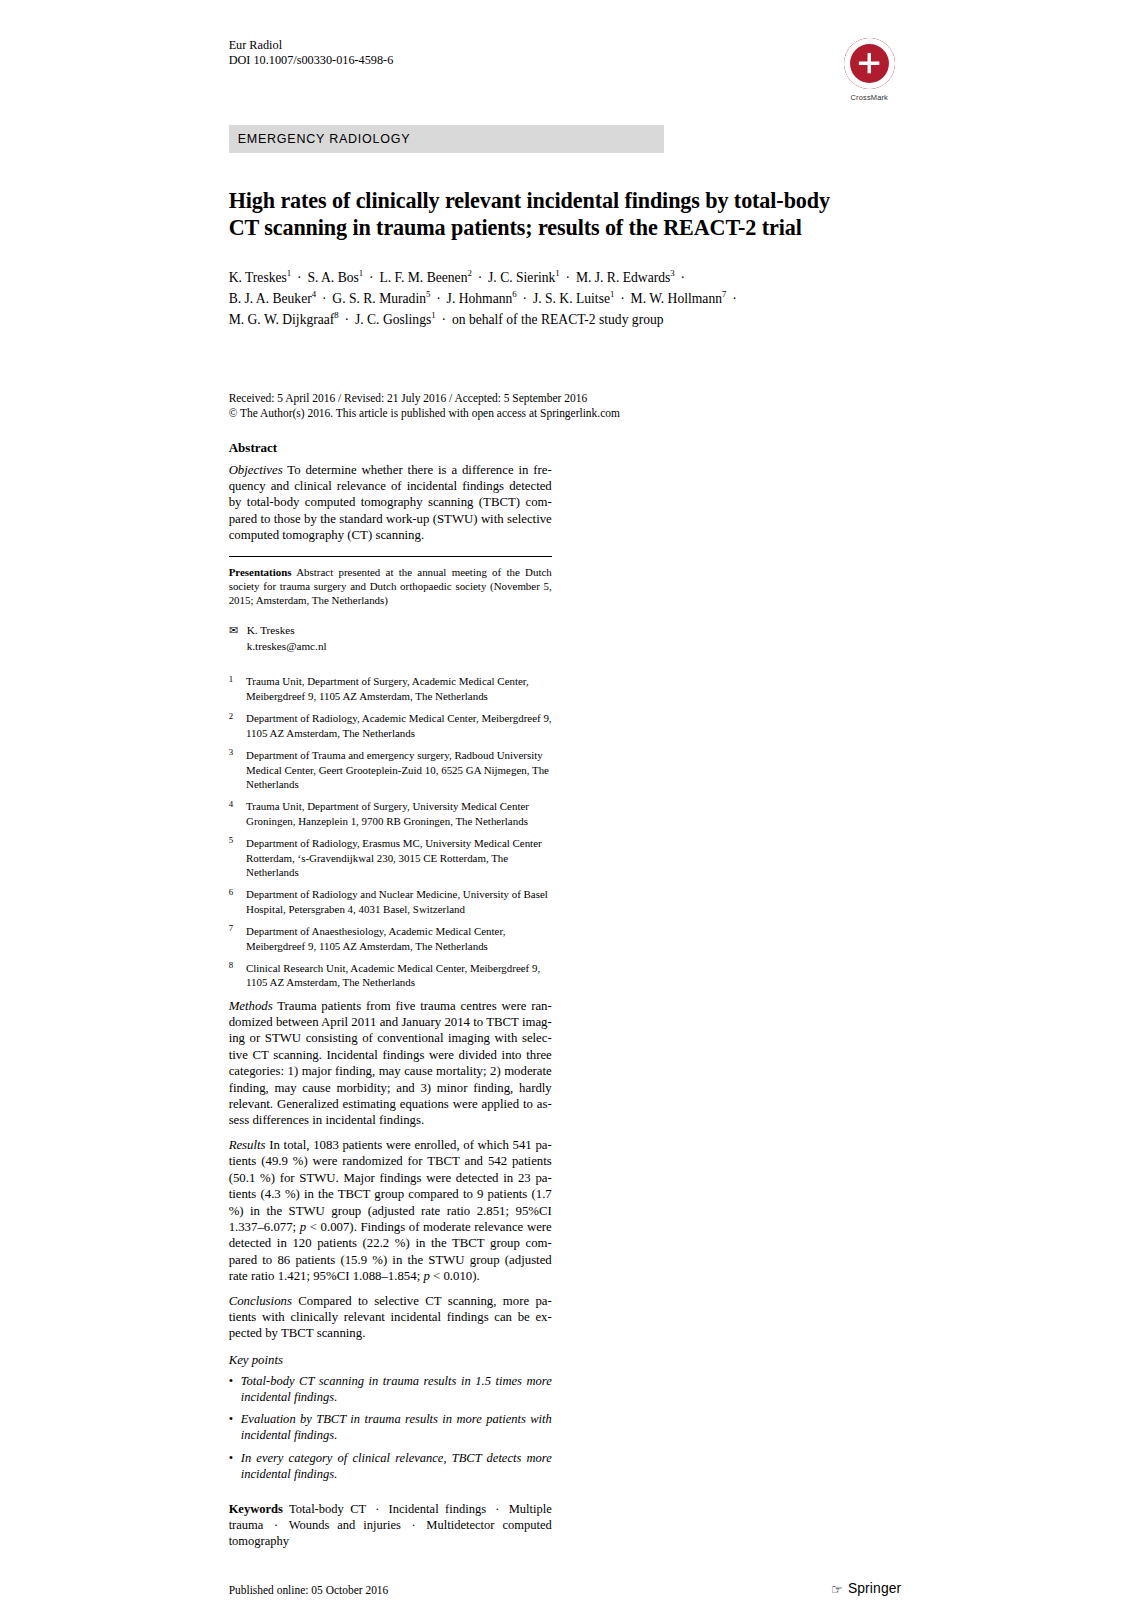Eur Radiol
DOI 10.1007/s00330-016-4598-6
CrossMark
EMERGENCY RADIOLOGY
High rates of clinically relevant incidental findings by total-body
CT scanning in trauma patients; results of the REACT-2 trial
K. Treskes1 · S. A. Bos1 · L. F. M. Beenen2 · J. C. Sierink1 · M. J. R. Edwards3 ·
B. J. A. Beuker4 · G. S. R. Muradin5 · J. Hohmann6 · J. S. K. Luitse1 · M. W. Hollmann7 ·
M. G. W. Dijkgraaf8 · J. C. Goslings1 · on behalf of the REACT-2 study group
Received: 5 April 2016 / Revised: 21 July 2016 / Accepted: 5 September 2016
© The Author(s) 2016. This article is published with open access at Springerlink.com
Abstract
Objectives To determine whether there is a difference in frequency and clinical relevance of incidental findings detected by total-body computed tomography scanning (TBCT) compared to those by the standard work-up (STWU) with selective computed tomography (CT) scanning.
Presentations Abstract presented at the annual meeting of the Dutch society for trauma surgery and Dutch orthopaedic society (November 5, 2015; Amsterdam, The Netherlands)
✉
K. Treskes k.treskes@amc.nl
Trauma Unit, Department of Surgery, Academic Medical Center, Meibergdreef 9, 1105 AZ Amsterdam, The Netherlands
Department of Radiology, Academic Medical Center, Meibergdreef 9, 1105 AZ Amsterdam, The Netherlands
Department of Trauma and emergency surgery, Radboud University Medical Center, Geert Grooteplein-Zuid 10, 6525 GA Nijmegen, The Netherlands
Trauma Unit, Department of Surgery, University Medical Center Groningen, Hanzeplein 1, 9700 RB Groningen, The Netherlands
Department of Radiology, Erasmus MC, University Medical Center Rotterdam, ‘s-Gravendijkwal 230, 3015 CE Rotterdam, The Netherlands
Department of Radiology and Nuclear Medicine, University of Basel Hospital, Petersgraben 4, 4031 Basel, Switzerland
Department of Anaesthesiology, Academic Medical Center, Meibergdreef 9, 1105 AZ Amsterdam, The Netherlands
Clinical Research Unit, Academic Medical Center, Meibergdreef 9, 1105 AZ Amsterdam, The Netherlands
Methods Trauma patients from five trauma centres were randomized between April 2011 and January 2014 to TBCT imaging or STWU consisting of conventional imaging with selective CT scanning. Incidental findings were divided into three categories: 1) major finding, may cause mortality; 2) moderate finding, may cause morbidity; and 3) minor finding, hardly relevant. Generalized estimating equations were applied to assess differences in incidental findings.
Results In total, 1083 patients were enrolled, of which 541 patients (49.9 %) were randomized for TBCT and 542 patients (50.1 %) for STWU. Major findings were detected in 23 patients (4.3 %) in the TBCT group compared to 9 patients (1.7 %) in the STWU group (adjusted rate ratio 2.851; 95%CI 1.337–6.077; p < 0.007). Findings of moderate relevance were detected in 120 patients (22.2 %) in the TBCT group compared to 86 patients (15.9 %) in the STWU group (adjusted rate ratio 1.421; 95%CI 1.088–1.854; p < 0.010).
Conclusions Compared to selective CT scanning, more patients with clinically relevant incidental findings can be expected by TBCT scanning.
Key points
Total-body CT scanning in trauma results in 1.5 times more incidental findings.
Evaluation by TBCT in trauma results in more patients with incidental findings.
In every category of clinical relevance, TBCT detects more incidental findings.
Keywords Total-body CT · Incidental findings · Multiple trauma · Wounds and injuries · Multidetector computed tomography
Published online: 05 October 2016
☞Springer